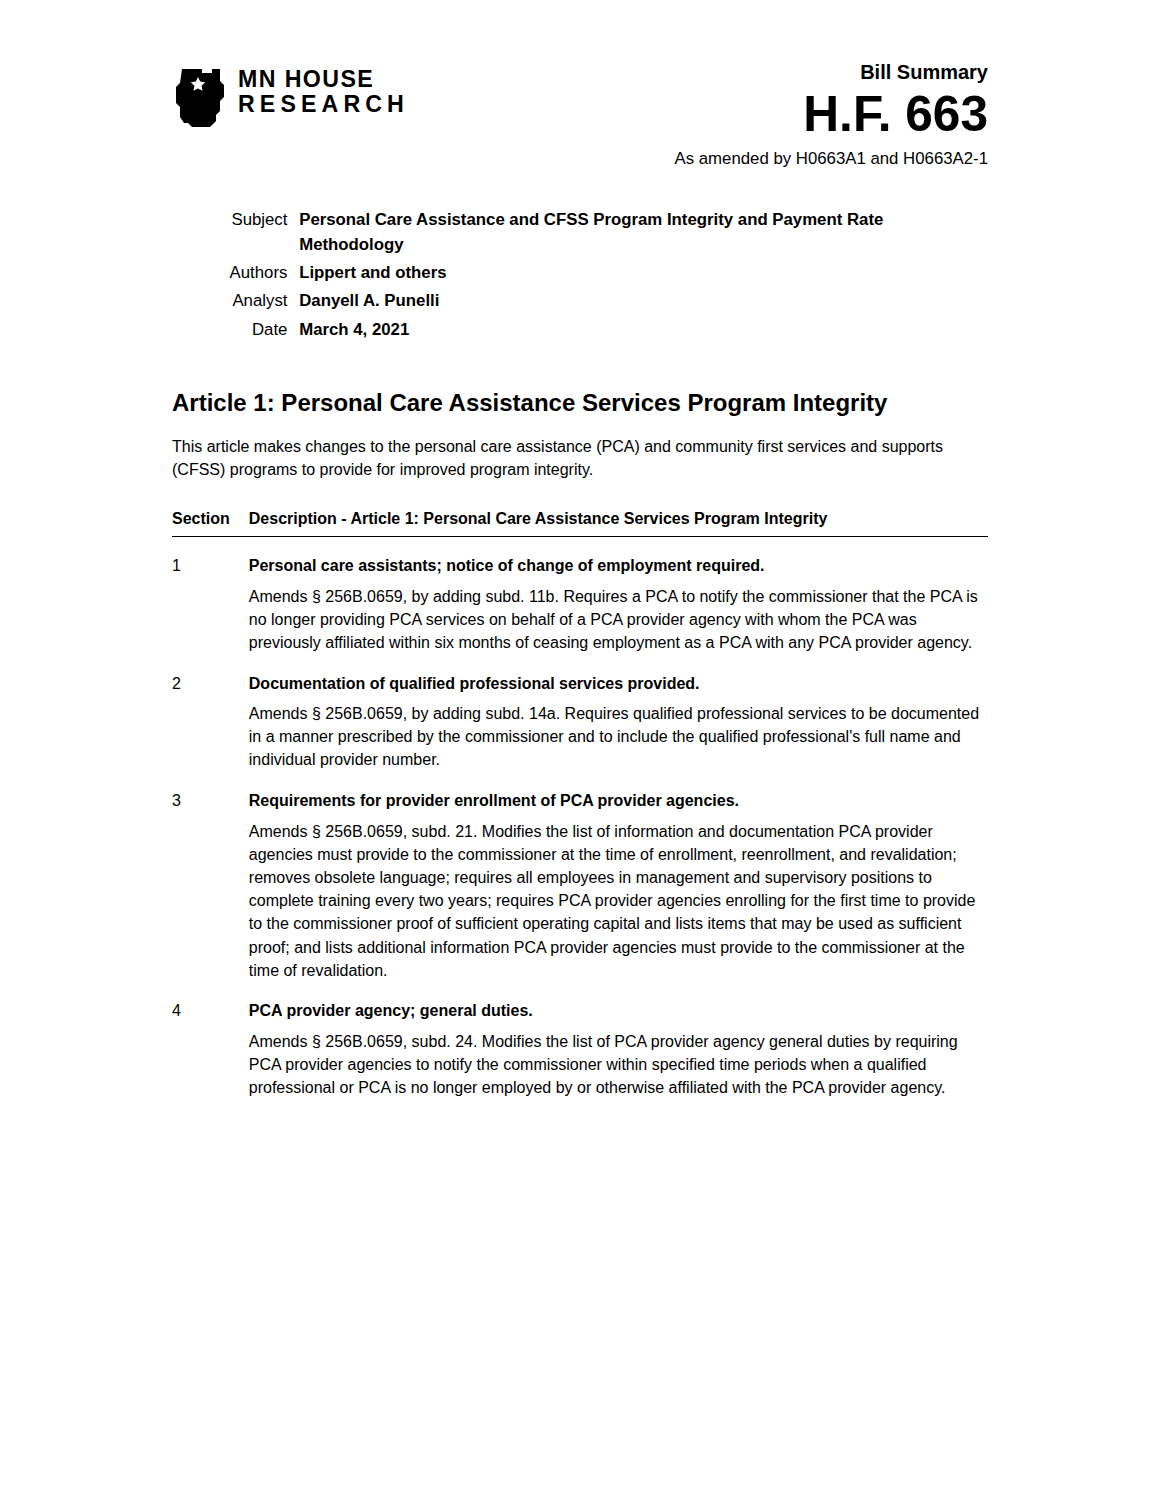MN HOUSE
RESEARCH
Bill Summary
H.F. 663
As amended by H0663A1 and H0663A2-1
| Subject | Personal Care Assistance and CFSS Program Integrity and Payment Rate Methodology |
| Authors | Lippert and others |
| Analyst | Danyell A. Punelli |
| Date | March 4, 2021 |
Article 1: Personal Care Assistance Services Program Integrity
This article makes changes to the personal care assistance (PCA) and community first services and supports (CFSS) programs to provide for improved program integrity.
| Section | Description - Article 1: Personal Care Assistance Services Program Integrity |
| --- | --- |
| 1 | Personal care assistants; notice of change of employment required. Amends § 256B.0659, by adding subd. 11b. Requires a PCA to notify the commissioner that the PCA is no longer providing PCA services on behalf of a PCA provider agency with whom the PCA was previously affiliated within six months of ceasing employment as a PCA with any PCA provider agency. |
| 2 | Documentation of qualified professional services provided. Amends § 256B.0659, by adding subd. 14a. Requires qualified professional services to be documented in a manner prescribed by the commissioner and to include the qualified professional's full name and individual provider number. |
| 3 | Requirements for provider enrollment of PCA provider agencies. Amends § 256B.0659, subd. 21. Modifies the list of information and documentation PCA provider agencies must provide to the commissioner at the time of enrollment, reenrollment, and revalidation; removes obsolete language; requires all employees in management and supervisory positions to complete training every two years; requires PCA provider agencies enrolling for the first time to provide to the commissioner proof of sufficient operating capital and lists items that may be used as sufficient proof; and lists additional information PCA provider agencies must provide to the commissioner at the time of revalidation. |
| 4 | PCA provider agency; general duties. Amends § 256B.0659, subd. 24. Modifies the list of PCA provider agency general duties by requiring PCA provider agencies to notify the commissioner within specified time periods when a qualified professional or PCA is no longer employed by or otherwise affiliated with the PCA provider agency. |